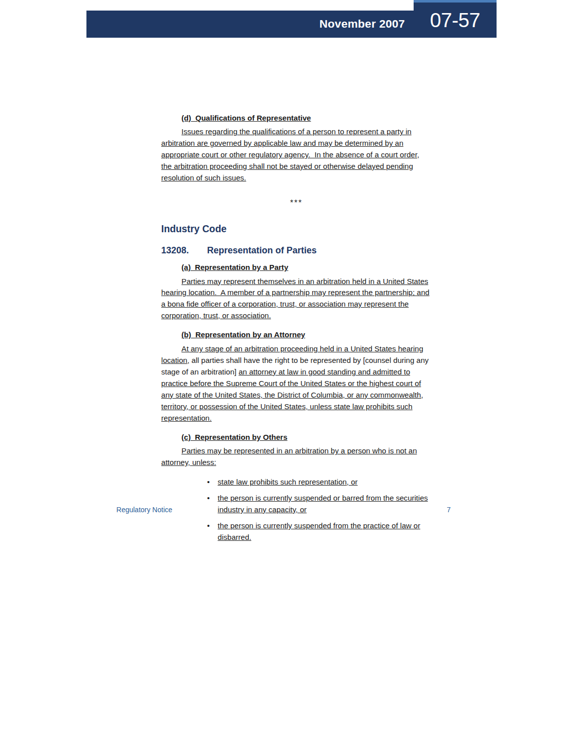November 2007
07-57
(d) Qualifications of Representative
Issues regarding the qualifications of a person to represent a party in arbitration are governed by applicable law and may be determined by an appropriate court or other regulatory agency. In the absence of a court order, the arbitration proceeding shall not be stayed or otherwise delayed pending resolution of such issues.
***
Industry Code
13208. Representation of Parties
(a) Representation by a Party
Parties may represent themselves in an arbitration held in a United States hearing location. A member of a partnership may represent the partnership; and a bona fide officer of a corporation, trust, or association may represent the corporation, trust, or association.
(b) Representation by an Attorney
At any stage of an arbitration proceeding held in a United States hearing location, all parties shall have the right to be represented by [counsel during any stage of an arbitration] an attorney at law in good standing and admitted to practice before the Supreme Court of the United States or the highest court of any state of the United States, the District of Columbia, or any commonwealth, territory, or possession of the United States, unless state law prohibits such representation.
(c) Representation by Others
Parties may be represented in an arbitration by a person who is not an attorney, unless:
state law prohibits such representation, or
the person is currently suspended or barred from the securities industry in any capacity, or
the person is currently suspended from the practice of law or disbarred.
Regulatory Notice 7